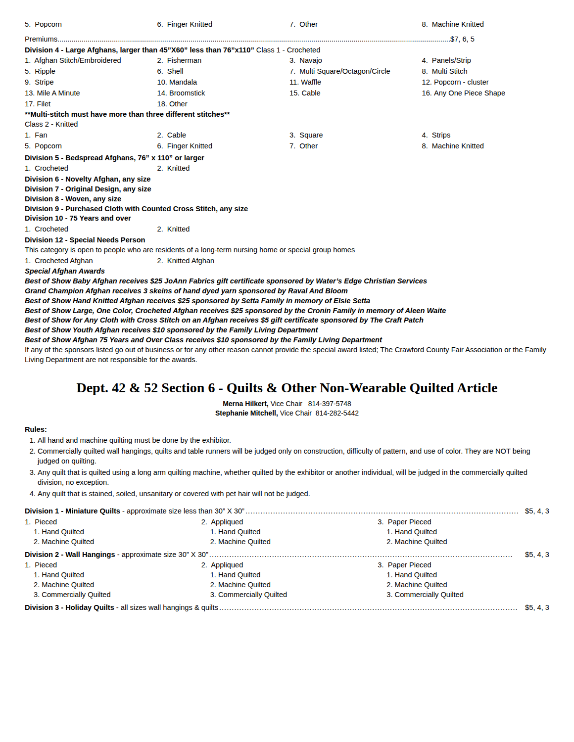5. Popcorn
6. Finger Knitted
7. Other
8. Machine Knitted
Premiums ................................................................................................................................................................................................... $7, 6, 5
Division 4 - Large Afghans, larger than 45”X60” less than 76”x110” Class 1 - Crocheted
1. Afghan Stitch/Embroidered
2. Fisherman
3. Navajo
4. Panels/Strip
5. Ripple
6. Shell
7. Multi Square/Octagon/Circle
8. Multi Stitch
9. Stripe
10. Mandala
11. Waffle
12. Popcorn - cluster
13. Mile A Minute
14. Broomstick
15. Cable
16. Any One Piece Shape
17. Filet
18. Other
**Multi-stitch must have more than three different stitches**
Class 2 - Knitted
1. Fan
2. Cable
3. Square
4. Strips
5. Popcorn
6. Finger Knitted
7. Other
8. Machine Knitted
Division 5 - Bedspread Afghans, 76” x 110” or larger
1. Crocheted
2. Knitted
Division 6 - Novelty Afghan, any size
Division 7 - Original Design, any size
Division 8 - Woven, any size
Division 9 - Purchased Cloth with Counted Cross Stitch, any size
Division 10 - 75 Years and over
1. Crocheted
2. Knitted
Division 12 - Special Needs Person
This category is open to people who are residents of a long-term nursing home or special group homes
1. Crocheted Afghan
2. Knitted Afghan
Special Afghan Awards
Best of Show Baby Afghan receives $25 JoAnn Fabrics gift certificate sponsored by Water’s Edge Christian Services
Grand Champion Afghan receives 3 skeins of hand dyed yarn sponsored by Raval And Bloom
Best of Show Hand Knitted Afghan receives $25 sponsored by Setta Family in memory of Elsie Setta
Best of Show Large, One Color, Crocheted Afghan receives $25 sponsored by the Cronin Family in memory of Aleen Waite
Best of Show for Any Cloth with Cross Stitch on an Afghan receives $5 gift certificate sponsored by The Craft Patch
Best of Show Youth Afghan receives $10 sponsored by the Family Living Department
Best of Show Afghan 75 Years and Over Class receives $10 sponsored by the Family Living Department
If any of the sponsors listed go out of business or for any other reason cannot provide the special award listed; The Crawford County Fair Association or the Family Living Department are not responsible for the awards.
Dept. 42 & 52 Section 6 - Quilts & Other Non-Wearable Quilted Article
Merna Hilkert, Vice Chair 814-397-5748
Stephanie Mitchell, Vice Chair 814-282-5442
Rules:
All hand and machine quilting must be done by the exhibitor.
Commercially quilted wall hangings, quilts and table runners will be judged only on construction, difficulty of pattern, and use of color. They are NOT being judged on quilting.
Any quilt that is quilted using a long arm quilting machine, whether quilted by the exhibitor or another individual, will be judged in the commercially quilted division, no exception.
Any quilt that is stained, soiled, unsanitary or covered with pet hair will not be judged.
Division 1 - Miniature Quilts - approximate size less than 30” X 30” ............................................................................................................. $5, 4, 3
1. Pieced
2. Appliqued
3. Paper Pieced
1. Hand Quilted
1. Hand Quilted
1. Hand Quilted
2. Machine Quilted
2. Machine Quilted
2. Machine Quilted
Division 2 - Wall Hangings - approximate size 30” X 30” ......................................................................................................................... $5, 4, 3
1. Pieced
2. Appliqued
3. Paper Pieced
1. Hand Quilted
1. Hand Quilted
1. Hand Quilted
2. Machine Quilted
2. Machine Quilted
2. Machine Quilted
3. Commercially Quilted
3. Commercially Quilted
3. Commercially Quilted
Division 3 - Holiday Quilts - all sizes wall hangings & quilts ....................................................................................................................... $5, 4, 3